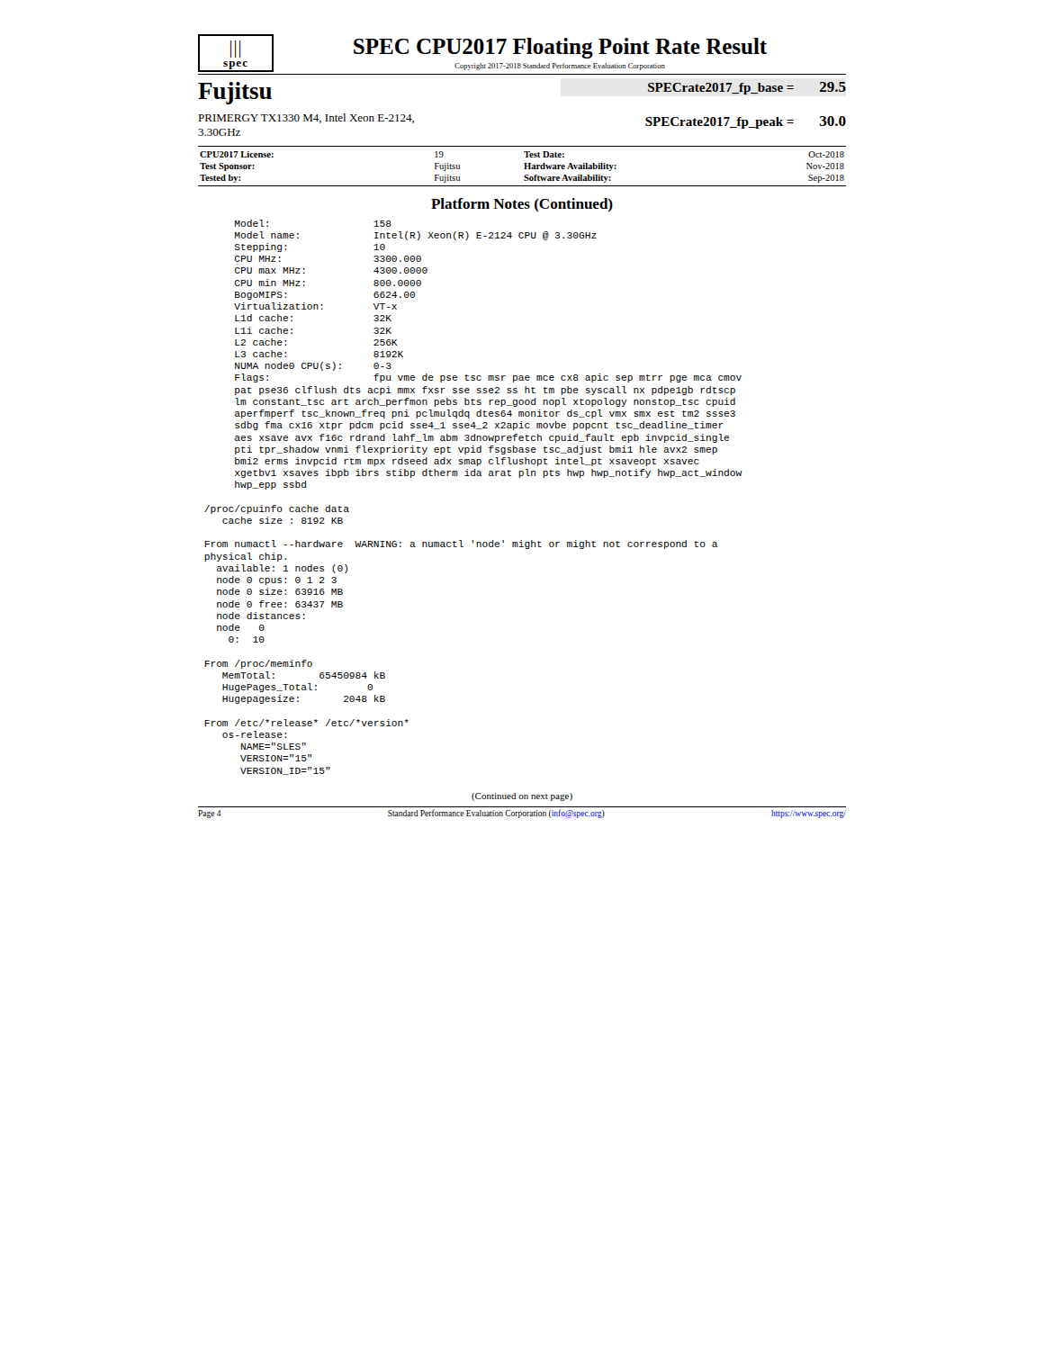|||
spec
SPEC CPU2017 Floating Point Rate Result
Copyright 2017-2018 Standard Performance Evaluation Corporation
Fujitsu
PRIMERGY TX1330 M4, Intel Xeon E-2124,
3.30GHz
SPECrate2017_fp_base = 29.5
SPECrate2017_fp_peak = 30.0
| CPU2017 License: | 19 |
| Test Sponsor: | Fujitsu |
| Tested by: | Fujitsu |
| Test Date: | Oct-2018 |
| Hardware Availability: | Nov-2018 |
| Software Availability: | Sep-2018 |
Platform Notes (Continued)
      Model:                 158
      Model name:            Intel(R) Xeon(R) E-2124 CPU @ 3.30GHz
      Stepping:              10
      CPU MHz:               3300.000
      CPU max MHz:           4300.0000
      CPU min MHz:           800.0000
      BogoMIPS:              6624.00
      Virtualization:        VT-x
      L1d cache:             32K
      L1i cache:             32K
      L2 cache:              256K
      L3 cache:              8192K
      NUMA node0 CPU(s):     0-3
      Flags:                 fpu vme de pse tsc msr pae mce cx8 apic sep mtrr pge mca cmov
      pat pse36 clflush dts acpi mmx fxsr sse sse2 ss ht tm pbe syscall nx pdpe1gb rdtscp
      lm constant_tsc art arch_perfmon pebs bts rep_good nopl xtopology nonstop_tsc cpuid
      aperfmperf tsc_known_freq pni pclmulqdq dtes64 monitor ds_cpl vmx smx est tm2 ssse3
      sdbg fma cx16 xtpr pdcm pcid sse4_1 sse4_2 x2apic movbe popcnt tsc_deadline_timer
      aes xsave avx f16c rdrand lahf_lm abm 3dnowprefetch cpuid_fault epb invpcid_single
      pti tpr_shadow vnmi flexpriority ept vpid fsgsbase tsc_adjust bmi1 hle avx2 smep
      bmi2 erms invpcid rtm mpx rdseed adx smap clflushopt intel_pt xsaveopt xsavec
      xgetbv1 xsaves ibpb ibrs stibp dtherm ida arat pln pts hwp hwp_notify hwp_act_window
      hwp_epp ssbd

 /proc/cpuinfo cache data
    cache size : 8192 KB

 From numactl --hardware  WARNING: a numactl 'node' might or might not correspond to a
 physical chip.
   available: 1 nodes (0)
   node 0 cpus: 0 1 2 3
   node 0 size: 63916 MB
   node 0 free: 63437 MB
   node distances:
   node   0
     0:  10

 From /proc/meminfo
    MemTotal:       65450984 kB
    HugePages_Total:        0
    Hugepagesize:       2048 kB

 From /etc/*release* /etc/*version*
    os-release:
       NAME="SLES"
       VERSION="15"
       VERSION_ID="15"
(Continued on next page)
Page 4
Standard Performance Evaluation Corporation (info@spec.org)
https://www.spec.org/